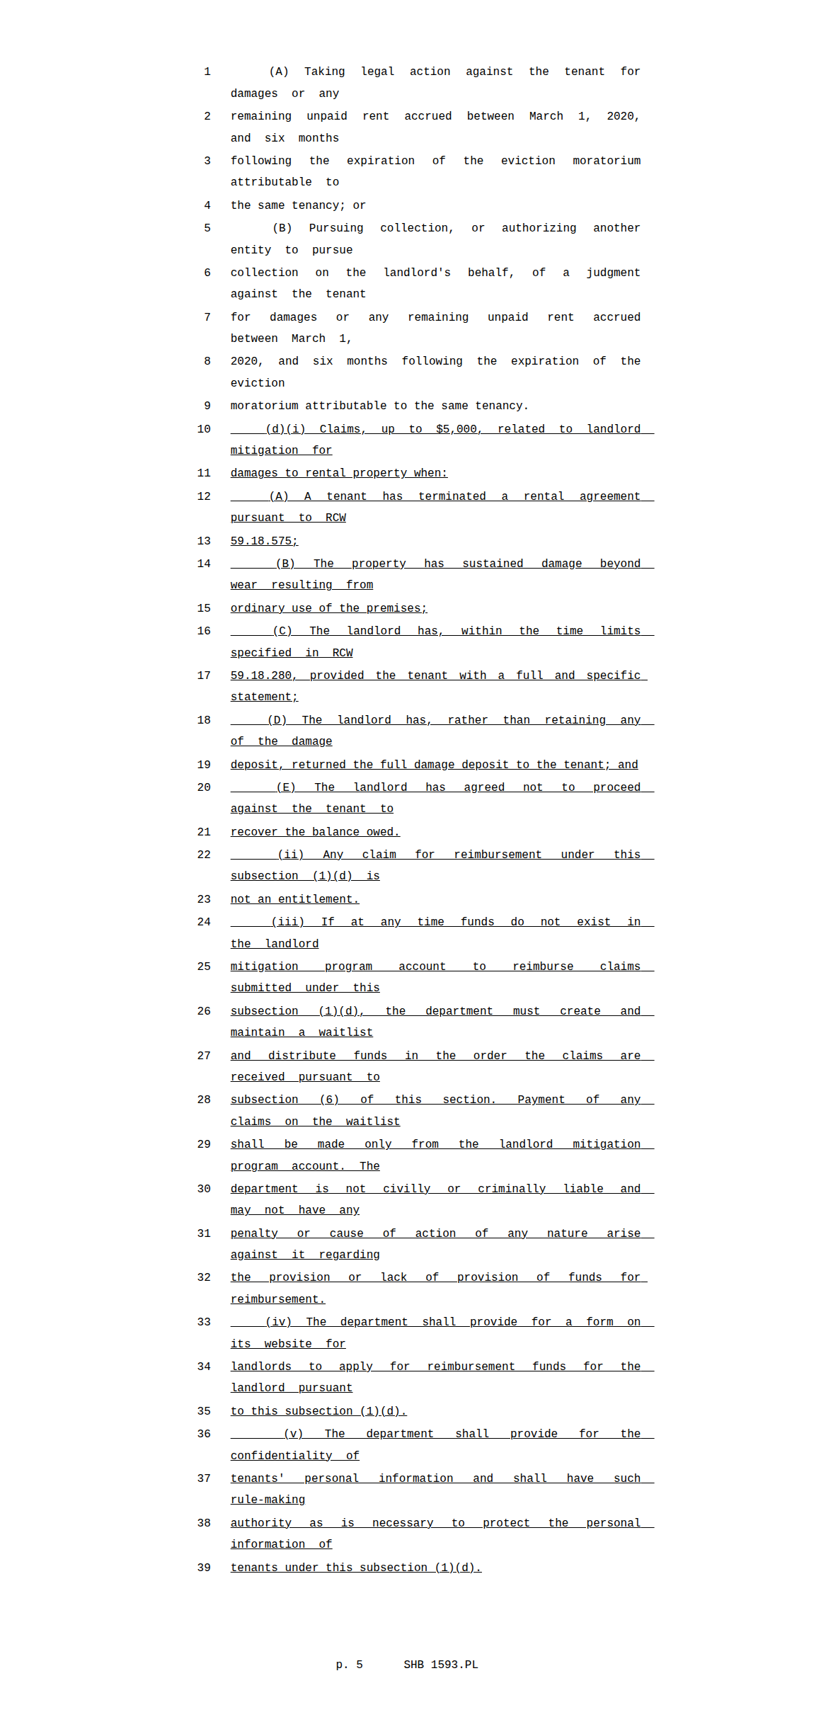| 1 | (A) Taking legal action against the tenant for damages or any |
| 2 | remaining unpaid rent accrued between March 1, 2020, and six months |
| 3 | following the expiration of the eviction moratorium attributable to |
| 4 | the same tenancy; or |
| 5 | (B) Pursuing collection, or authorizing another entity to pursue |
| 6 | collection on the landlord's behalf, of a judgment against the tenant |
| 7 | for damages or any remaining unpaid rent accrued between March 1, |
| 8 | 2020, and six months following the expiration of the eviction |
| 9 | moratorium attributable to the same tenancy. |
| 10 | (d)(i) Claims, up to $5,000, related to landlord mitigation for |
| 11 | damages to rental property when: |
| 12 | (A) A tenant has terminated a rental agreement pursuant to RCW |
| 13 | 59.18.575; |
| 14 | (B) The property has sustained damage beyond wear resulting from |
| 15 | ordinary use of the premises; |
| 16 | (C) The landlord has, within the time limits specified in RCW |
| 17 | 59.18.280, provided the tenant with a full and specific statement; |
| 18 | (D) The landlord has, rather than retaining any of the damage |
| 19 | deposit, returned the full damage deposit to the tenant; and |
| 20 | (E) The landlord has agreed not to proceed against the tenant to |
| 21 | recover the balance owed. |
| 22 | (ii) Any claim for reimbursement under this subsection (1)(d) is |
| 23 | not an entitlement. |
| 24 | (iii) If at any time funds do not exist in the landlord |
| 25 | mitigation program account to reimburse claims submitted under this |
| 26 | subsection (1)(d), the department must create and maintain a waitlist |
| 27 | and distribute funds in the order the claims are received pursuant to |
| 28 | subsection (6) of this section. Payment of any claims on the waitlist |
| 29 | shall be made only from the landlord mitigation program account. The |
| 30 | department is not civilly or criminally liable and may not have any |
| 31 | penalty or cause of action of any nature arise against it regarding |
| 32 | the provision or lack of provision of funds for reimbursement. |
| 33 | (iv) The department shall provide for a form on its website for |
| 34 | landlords to apply for reimbursement funds for the landlord pursuant |
| 35 | to this subsection (1)(d). |
| 36 | (v) The department shall provide for the confidentiality of |
| 37 | tenants' personal information and shall have such rule-making |
| 38 | authority as is necessary to protect the personal information of |
| 39 | tenants under this subsection (1)(d). |
p. 5 SHB 1593.PL